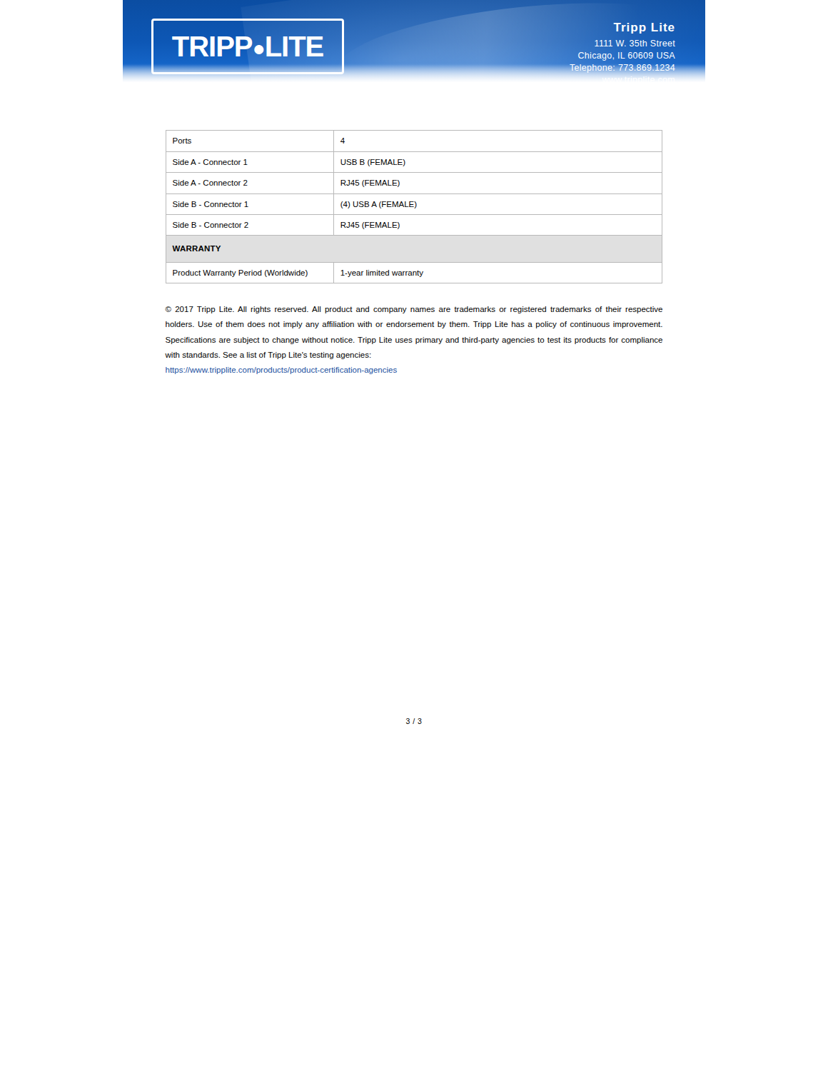TRIPP●LITE
Tripp Lite
1111 W. 35th Street
Chicago, IL 60609 USA
Telephone: 773.869.1234
www.tripplite.com
| Ports | 4 |
| Side A - Connector 1 | USB B (FEMALE) |
| Side A - Connector 2 | RJ45 (FEMALE) |
| Side B - Connector 1 | (4) USB A (FEMALE) |
| Side B - Connector 2 | RJ45 (FEMALE) |
| WARRANTY |
| Product Warranty Period (Worldwide) | 1-year limited warranty |
© 2017 Tripp Lite. All rights reserved. All product and company names are trademarks or registered trademarks of their respective holders. Use of them does not imply any affiliation with or endorsement by them. Tripp Lite has a policy of continuous improvement. Specifications are subject to change without notice. Tripp Lite uses primary and third-party agencies to test its products for compliance with standards. See a list of Tripp Lite's testing agencies:
https://www.tripplite.com/products/product-certification-agencies
3 / 3